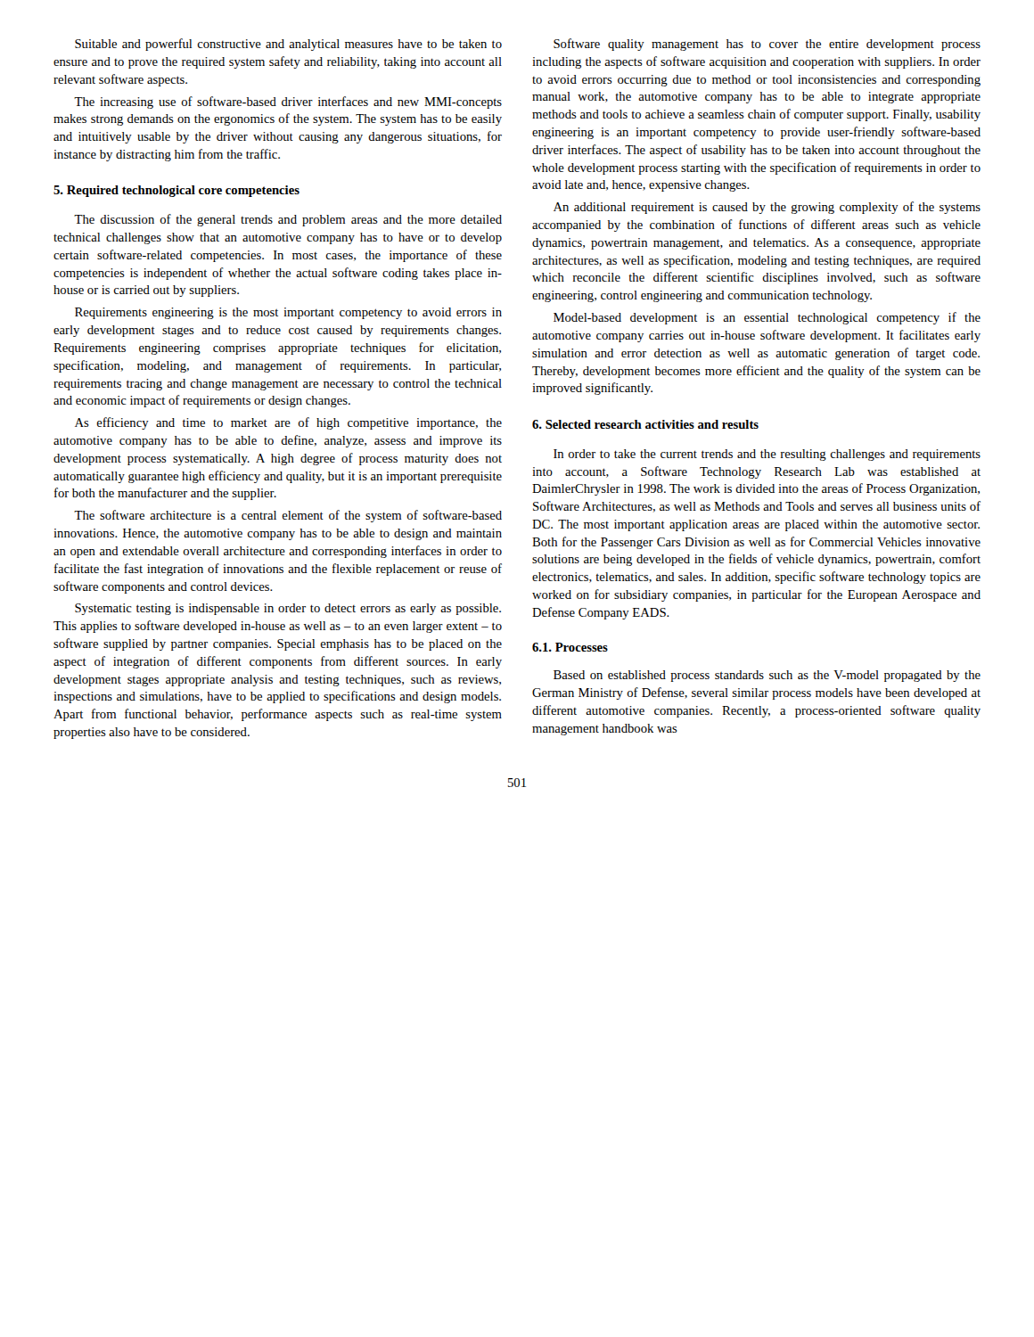Suitable and powerful constructive and analytical measures have to be taken to ensure and to prove the required system safety and reliability, taking into account all relevant software aspects.
The increasing use of software-based driver interfaces and new MMI-concepts makes strong demands on the ergonomics of the system. The system has to be easily and intuitively usable by the driver without causing any dangerous situations, for instance by distracting him from the traffic.
5. Required technological core competencies
The discussion of the general trends and problem areas and the more detailed technical challenges show that an automotive company has to have or to develop certain software-related competencies. In most cases, the importance of these competencies is independent of whether the actual software coding takes place in-house or is carried out by suppliers.
Requirements engineering is the most important competency to avoid errors in early development stages and to reduce cost caused by requirements changes. Requirements engineering comprises appropriate techniques for elicitation, specification, modeling, and management of requirements. In particular, requirements tracing and change management are necessary to control the technical and economic impact of requirements or design changes.
As efficiency and time to market are of high competitive importance, the automotive company has to be able to define, analyze, assess and improve its development process systematically. A high degree of process maturity does not automatically guarantee high efficiency and quality, but it is an important prerequisite for both the manufacturer and the supplier.
The software architecture is a central element of the system of software-based innovations. Hence, the automotive company has to be able to design and maintain an open and extendable overall architecture and corresponding interfaces in order to facilitate the fast integration of innovations and the flexible replacement or reuse of software components and control devices.
Systematic testing is indispensable in order to detect errors as early as possible. This applies to software developed in-house as well as – to an even larger extent – to software supplied by partner companies. Special emphasis has to be placed on the aspect of integration of different components from different sources. In early development stages appropriate analysis and testing techniques, such as reviews, inspections and simulations, have to be applied to specifications and design models. Apart from functional behavior, performance aspects such as real-time system properties also have to be considered.
Software quality management has to cover the entire development process including the aspects of software acquisition and cooperation with suppliers. In order to avoid errors occurring due to method or tool inconsistencies and corresponding manual work, the automotive company has to be able to integrate appropriate methods and tools to achieve a seamless chain of computer support. Finally, usability engineering is an important competency to provide user-friendly software-based driver interfaces. The aspect of usability has to be taken into account throughout the whole development process starting with the specification of requirements in order to avoid late and, hence, expensive changes.
An additional requirement is caused by the growing complexity of the systems accompanied by the combination of functions of different areas such as vehicle dynamics, powertrain management, and telematics. As a consequence, appropriate architectures, as well as specification, modeling and testing techniques, are required which reconcile the different scientific disciplines involved, such as software engineering, control engineering and communication technology.
Model-based development is an essential technological competency if the automotive company carries out in-house software development. It facilitates early simulation and error detection as well as automatic generation of target code. Thereby, development becomes more efficient and the quality of the system can be improved significantly.
6. Selected research activities and results
In order to take the current trends and the resulting challenges and requirements into account, a Software Technology Research Lab was established at DaimlerChrysler in 1998. The work is divided into the areas of Process Organization, Software Architectures, as well as Methods and Tools and serves all business units of DC. The most important application areas are placed within the automotive sector. Both for the Passenger Cars Division as well as for Commercial Vehicles innovative solutions are being developed in the fields of vehicle dynamics, powertrain, comfort electronics, telematics, and sales. In addition, specific software technology topics are worked on for subsidiary companies, in particular for the European Aerospace and Defense Company EADS.
6.1. Processes
Based on established process standards such as the V-model propagated by the German Ministry of Defense, several similar process models have been developed at different automotive companies. Recently, a process-oriented software quality management handbook was
501